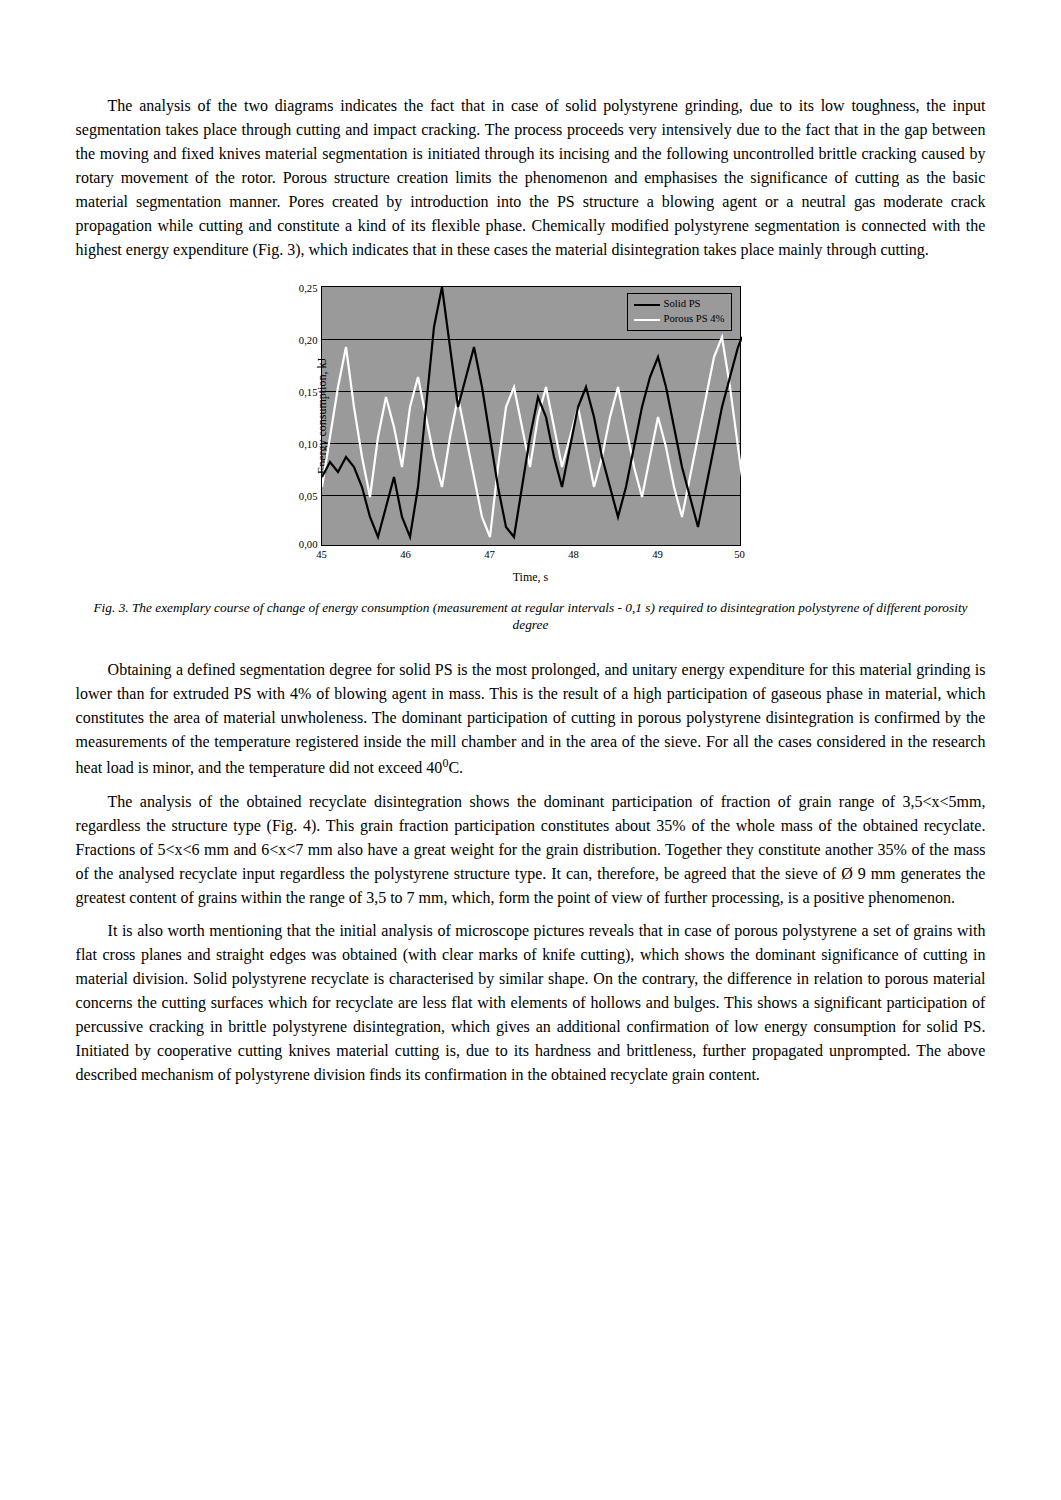The analysis of the two diagrams indicates the fact that in case of solid polystyrene grinding, due to its low toughness, the input segmentation takes place through cutting and impact cracking. The process proceeds very intensively due to the fact that in the gap between the moving and fixed knives material segmentation is initiated through its incising and the following uncontrolled brittle cracking caused by rotary movement of the rotor. Porous structure creation limits the phenomenon and emphasises the significance of cutting as the basic material segmentation manner. Pores created by introduction into the PS structure a blowing agent or a neutral gas moderate crack propagation while cutting and constitute a kind of its flexible phase. Chemically modified polystyrene segmentation is connected with the highest energy expenditure (Fig. 3), which indicates that in these cases the material disintegration takes place mainly through cutting.
Energy consumption, kJ
0,25
0,20
0,15
0,10
0,05
0,00
45
46
47
48
49
50
Solid PS
Porous PS 4%
Time, s
Fig. 3. The exemplary course of change of energy consumption (measurement at regular intervals - 0,1 s) required to disintegration polystyrene of different porosity degree
Obtaining a defined segmentation degree for solid PS is the most prolonged, and unitary energy expenditure for this material grinding is lower than for extruded PS with 4% of blowing agent in mass. This is the result of a high participation of gaseous phase in material, which constitutes the area of material unwholeness. The dominant participation of cutting in porous polystyrene disintegration is confirmed by the measurements of the temperature registered inside the mill chamber and in the area of the sieve. For all the cases considered in the research heat load is minor, and the temperature did not exceed 400C.
The analysis of the obtained recyclate disintegration shows the dominant participation of fraction of grain range of 3,5<x<5mm, regardless the structure type (Fig. 4). This grain fraction participation constitutes about 35% of the whole mass of the obtained recyclate. Fractions of 5<x<6 mm and 6<x<7 mm also have a great weight for the grain distribution. Together they constitute another 35% of the mass of the analysed recyclate input regardless the polystyrene structure type. It can, therefore, be agreed that the sieve of Ø 9 mm generates the greatest content of grains within the range of 3,5 to 7 mm, which, form the point of view of further processing, is a positive phenomenon.
It is also worth mentioning that the initial analysis of microscope pictures reveals that in case of porous polystyrene a set of grains with flat cross planes and straight edges was obtained (with clear marks of knife cutting), which shows the dominant significance of cutting in material division. Solid polystyrene recyclate is characterised by similar shape. On the contrary, the difference in relation to porous material concerns the cutting surfaces which for recyclate are less flat with elements of hollows and bulges. This shows a significant participation of percussive cracking in brittle polystyrene disintegration, which gives an additional confirmation of low energy consumption for solid PS. Initiated by cooperative cutting knives material cutting is, due to its hardness and brittleness, further propagated unprompted. The above described mechanism of polystyrene division finds its confirmation in the obtained recyclate grain content.